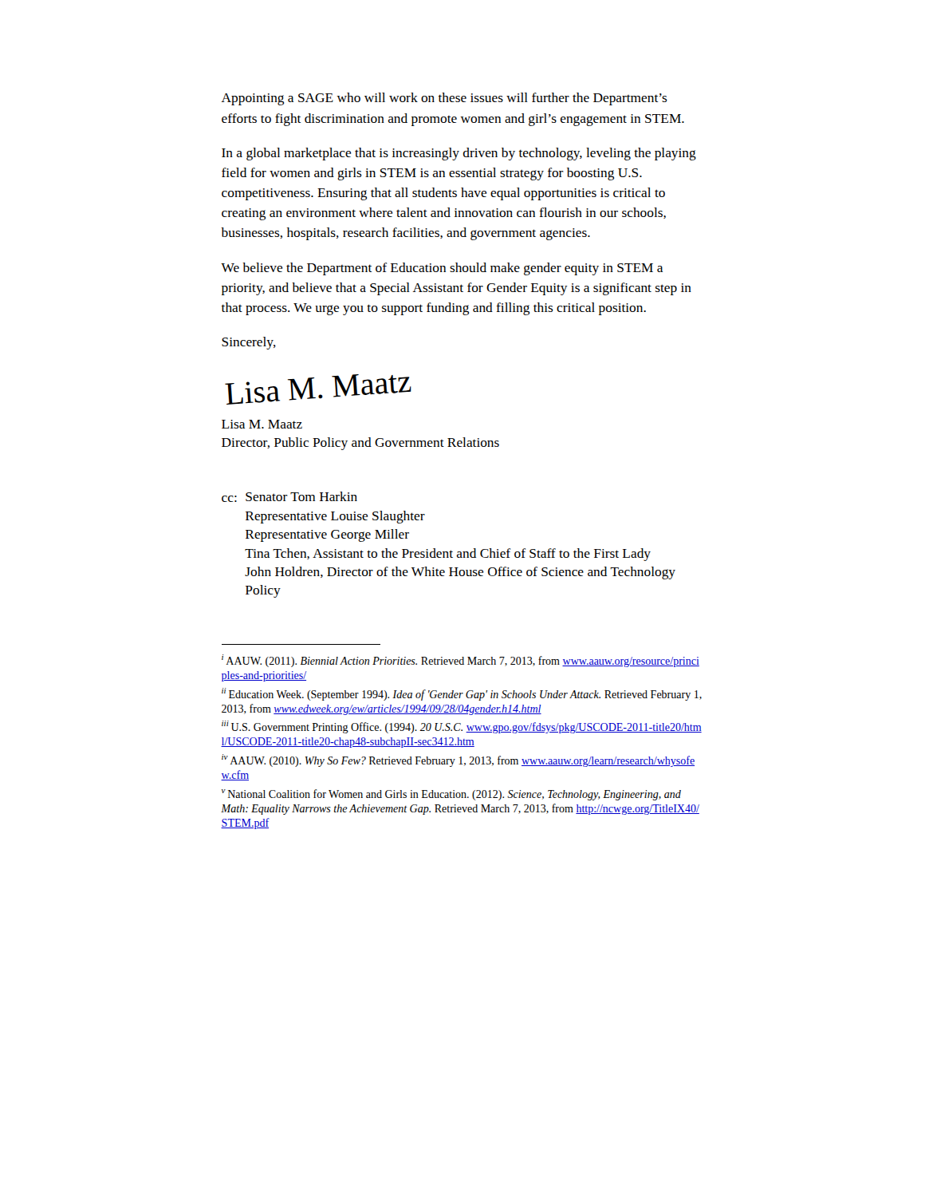Appointing a SAGE who will work on these issues will further the Department’s efforts to fight discrimination and promote women and girl’s engagement in STEM.
In a global marketplace that is increasingly driven by technology, leveling the playing field for women and girls in STEM is an essential strategy for boosting U.S. competitiveness. Ensuring that all students have equal opportunities is critical to creating an environment where talent and innovation can flourish in our schools, businesses, hospitals, research facilities, and government agencies.
We believe the Department of Education should make gender equity in STEM a priority, and believe that a Special Assistant for Gender Equity is a significant step in that process. We urge you to support funding and filling this critical position.
Sincerely,
Lisa M. Maatz
Lisa M. Maatz
Director, Public Policy and Government Relations
cc:
Senator Tom Harkin
Representative Louise Slaughter
Representative George Miller
Tina Tchen, Assistant to the President and Chief of Staff to the First Lady
John Holdren, Director of the White House Office of Science and Technology Policy
i AAUW. (2011). Biennial Action Priorities. Retrieved March 7, 2013, from www.aauw.org/resource/principles-and-priorities/
ii Education Week. (September 1994). Idea of 'Gender Gap' in Schools Under Attack. Retrieved February 1, 2013, from www.edweek.org/ew/articles/1994/09/28/04gender.h14.html
iii U.S. Government Printing Office. (1994). 20 U.S.C. www.gpo.gov/fdsys/pkg/USCODE-2011-title20/html/USCODE-2011-title20-chap48-subchapII-sec3412.htm
iv AAUW. (2010). Why So Few? Retrieved February 1, 2013, from www.aauw.org/learn/research/whysofew.cfm
v National Coalition for Women and Girls in Education. (2012). Science, Technology, Engineering, and Math: Equality Narrows the Achievement Gap. Retrieved March 7, 2013, from http://ncwge.org/TitleIX40/STEM.pdf